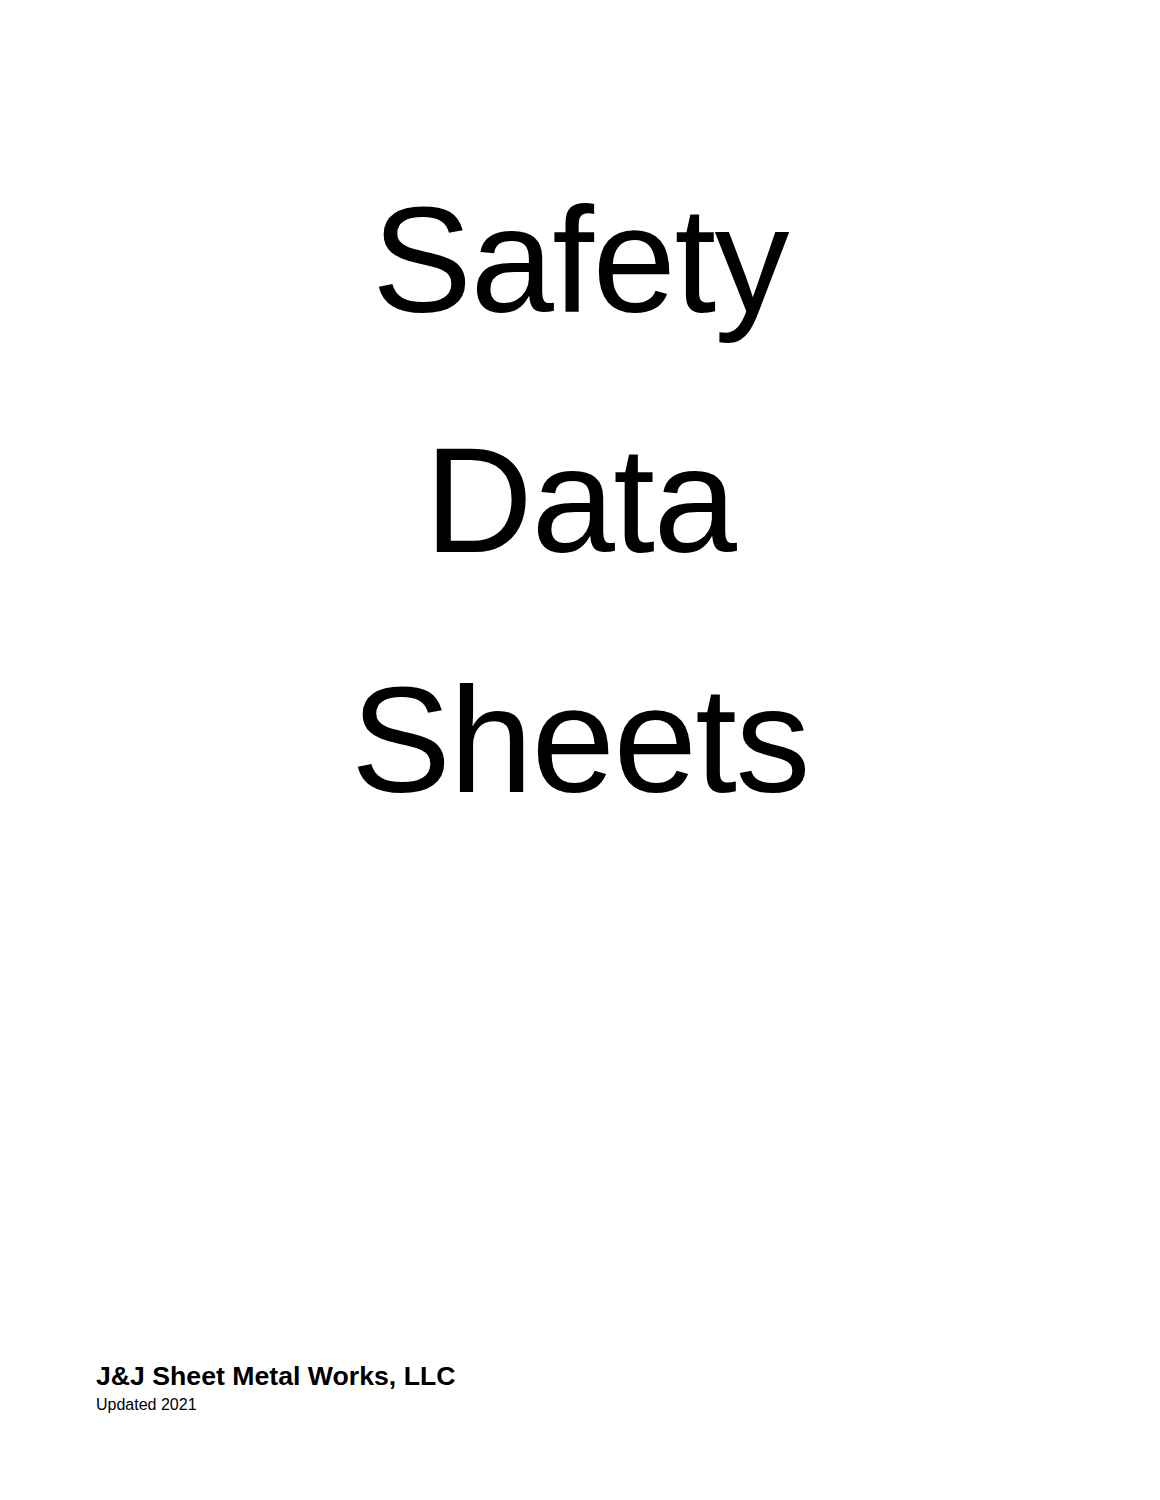Safety Data Sheets
J&J Sheet Metal Works, LLC
Updated 2021